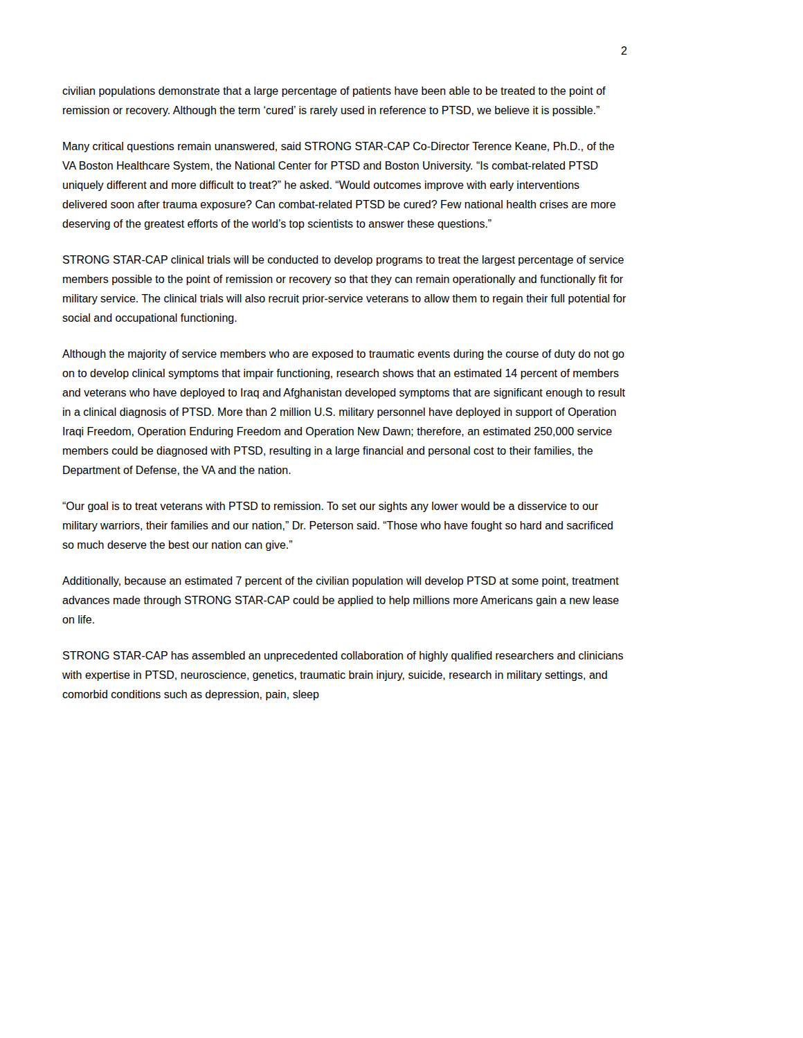2
civilian populations demonstrate that a large percentage of patients have been able to be treated to the point of remission or recovery. Although the term ‘cured’ is rarely used in reference to PTSD, we believe it is possible.”
Many critical questions remain unanswered, said STRONG STAR-CAP Co-Director Terence Keane, Ph.D., of the VA Boston Healthcare System, the National Center for PTSD and Boston University. “Is combat-related PTSD uniquely different and more difficult to treat?” he asked. “Would outcomes improve with early interventions delivered soon after trauma exposure? Can combat-related PTSD be cured? Few national health crises are more deserving of the greatest efforts of the world’s top scientists to answer these questions.”
STRONG STAR-CAP clinical trials will be conducted to develop programs to treat the largest percentage of service members possible to the point of remission or recovery so that they can remain operationally and functionally fit for military service. The clinical trials will also recruit prior-service veterans to allow them to regain their full potential for social and occupational functioning.
Although the majority of service members who are exposed to traumatic events during the course of duty do not go on to develop clinical symptoms that impair functioning, research shows that an estimated 14 percent of members and veterans who have deployed to Iraq and Afghanistan developed symptoms that are significant enough to result in a clinical diagnosis of PTSD. More than 2 million U.S. military personnel have deployed in support of Operation Iraqi Freedom, Operation Enduring Freedom and Operation New Dawn; therefore, an estimated 250,000 service members could be diagnosed with PTSD, resulting in a large financial and personal cost to their families, the Department of Defense, the VA and the nation.
“Our goal is to treat veterans with PTSD to remission. To set our sights any lower would be a disservice to our military warriors, their families and our nation,” Dr. Peterson said. “Those who have fought so hard and sacrificed so much deserve the best our nation can give.”
Additionally, because an estimated 7 percent of the civilian population will develop PTSD at some point, treatment advances made through STRONG STAR-CAP could be applied to help millions more Americans gain a new lease on life.
STRONG STAR-CAP has assembled an unprecedented collaboration of highly qualified researchers and clinicians with expertise in PTSD, neuroscience, genetics, traumatic brain injury, suicide, research in military settings, and comorbid conditions such as depression, pain, sleep